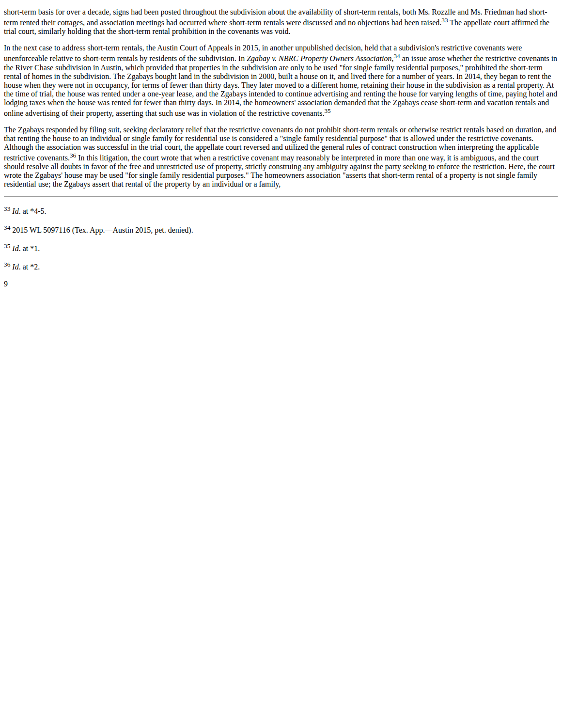short-term basis for over a decade, signs had been posted throughout the subdivision about the availability of short-term rentals, both Ms. Rozzlle and Ms. Friedman had short-term rented their cottages, and association meetings had occurred where short-term rentals were discussed and no objections had been raised.33 The appellate court affirmed the trial court, similarly holding that the short-term rental prohibition in the covenants was void.
In the next case to address short-term rentals, the Austin Court of Appeals in 2015, in another unpublished decision, held that a subdivision's restrictive covenants were unenforceable relative to short-term rentals by residents of the subdivision. In Zgabay v. NBRC Property Owners Association,34 an issue arose whether the restrictive covenants in the River Chase subdivision in Austin, which provided that properties in the subdivision are only to be used "for single family residential purposes," prohibited the short-term rental of homes in the subdivision. The Zgabays bought land in the subdivision in 2000, built a house on it, and lived there for a number of years. In 2014, they began to rent the house when they were not in occupancy, for terms of fewer than thirty days. They later moved to a different home, retaining their house in the subdivision as a rental property. At the time of trial, the house was rented under a one-year lease, and the Zgabays intended to continue advertising and renting the house for varying lengths of time, paying hotel and lodging taxes when the house was rented for fewer than thirty days. In 2014, the homeowners' association demanded that the Zgabays cease short-term and vacation rentals and online advertising of their property, asserting that such use was in violation of the restrictive covenants.35
The Zgabays responded by filing suit, seeking declaratory relief that the restrictive covenants do not prohibit short-term rentals or otherwise restrict rentals based on duration, and that renting the house to an individual or single family for residential use is considered a "single family residential purpose" that is allowed under the restrictive covenants. Although the association was successful in the trial court, the appellate court reversed and utilized the general rules of contract construction when interpreting the applicable restrictive covenants.36 In this litigation, the court wrote that when a restrictive covenant may reasonably be interpreted in more than one way, it is ambiguous, and the court should resolve all doubts in favor of the free and unrestricted use of property, strictly construing any ambiguity against the party seeking to enforce the restriction. Here, the court wrote the Zgabays' house may be used "for single family residential purposes." The homeowners association "asserts that short-term rental of a property is not single family residential use; the Zgabays assert that rental of the property by an individual or a family,
33 Id. at *4-5.
34 2015 WL 5097116 (Tex. App.—Austin 2015, pet. denied).
35 Id. at *1.
36 Id. at *2.
9